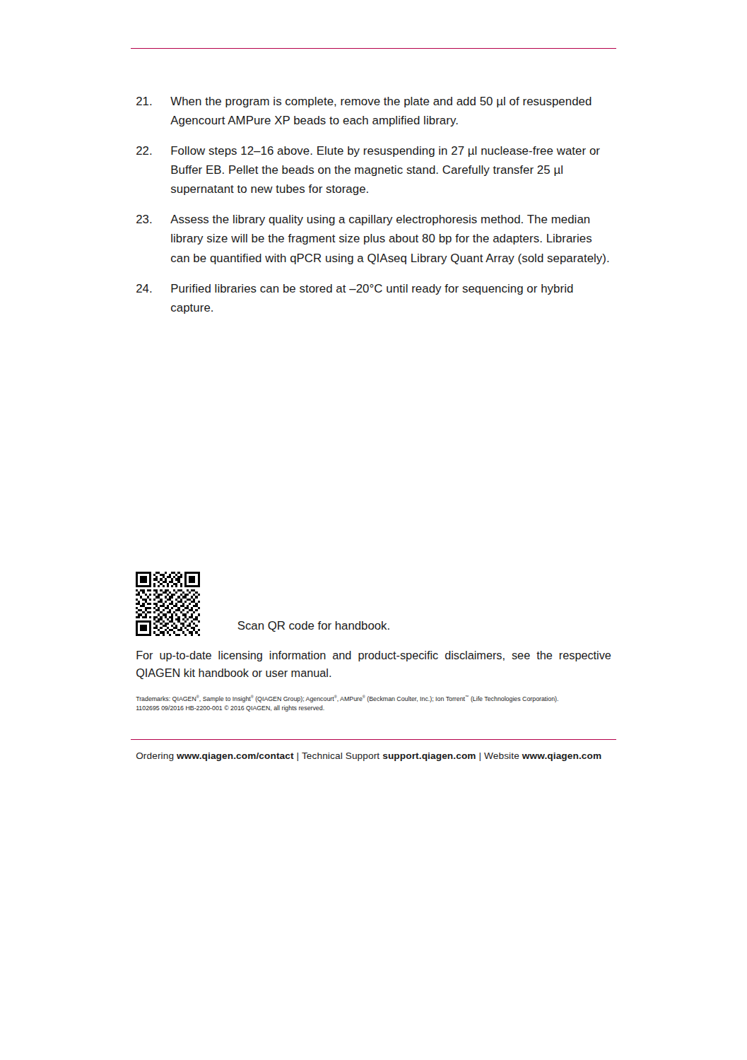When the program is complete, remove the plate and add 50 µl of resuspended Agencourt AMPure XP beads to each amplified library.
Follow steps 12–16 above. Elute by resuspending in 27 µl nuclease-free water or Buffer EB. Pellet the beads on the magnetic stand. Carefully transfer 25 µl supernatant to new tubes for storage.
Assess the library quality using a capillary electrophoresis method. The median library size will be the fragment size plus about 80 bp for the adapters. Libraries can be quantified with qPCR using a QIAseq Library Quant Array (sold separately).
Purified libraries can be stored at –20°C until ready for sequencing or hybrid capture.
Scan QR code for handbook.
For up-to-date licensing information and product-specific disclaimers, see the respective QIAGEN kit handbook or user manual.
Trademarks: QIAGEN®, Sample to Insight® (QIAGEN Group); Agencourt®, AMPure® (Beckman Coulter, Inc.); Ion Torrent™ (Life Technologies Corporation).
1102695 09/2016 HB-2200-001 © 2016 QIAGEN, all rights reserved.
Ordering www.qiagen.com/contact | Technical Support support.qiagen.com | Website www.qiagen.com